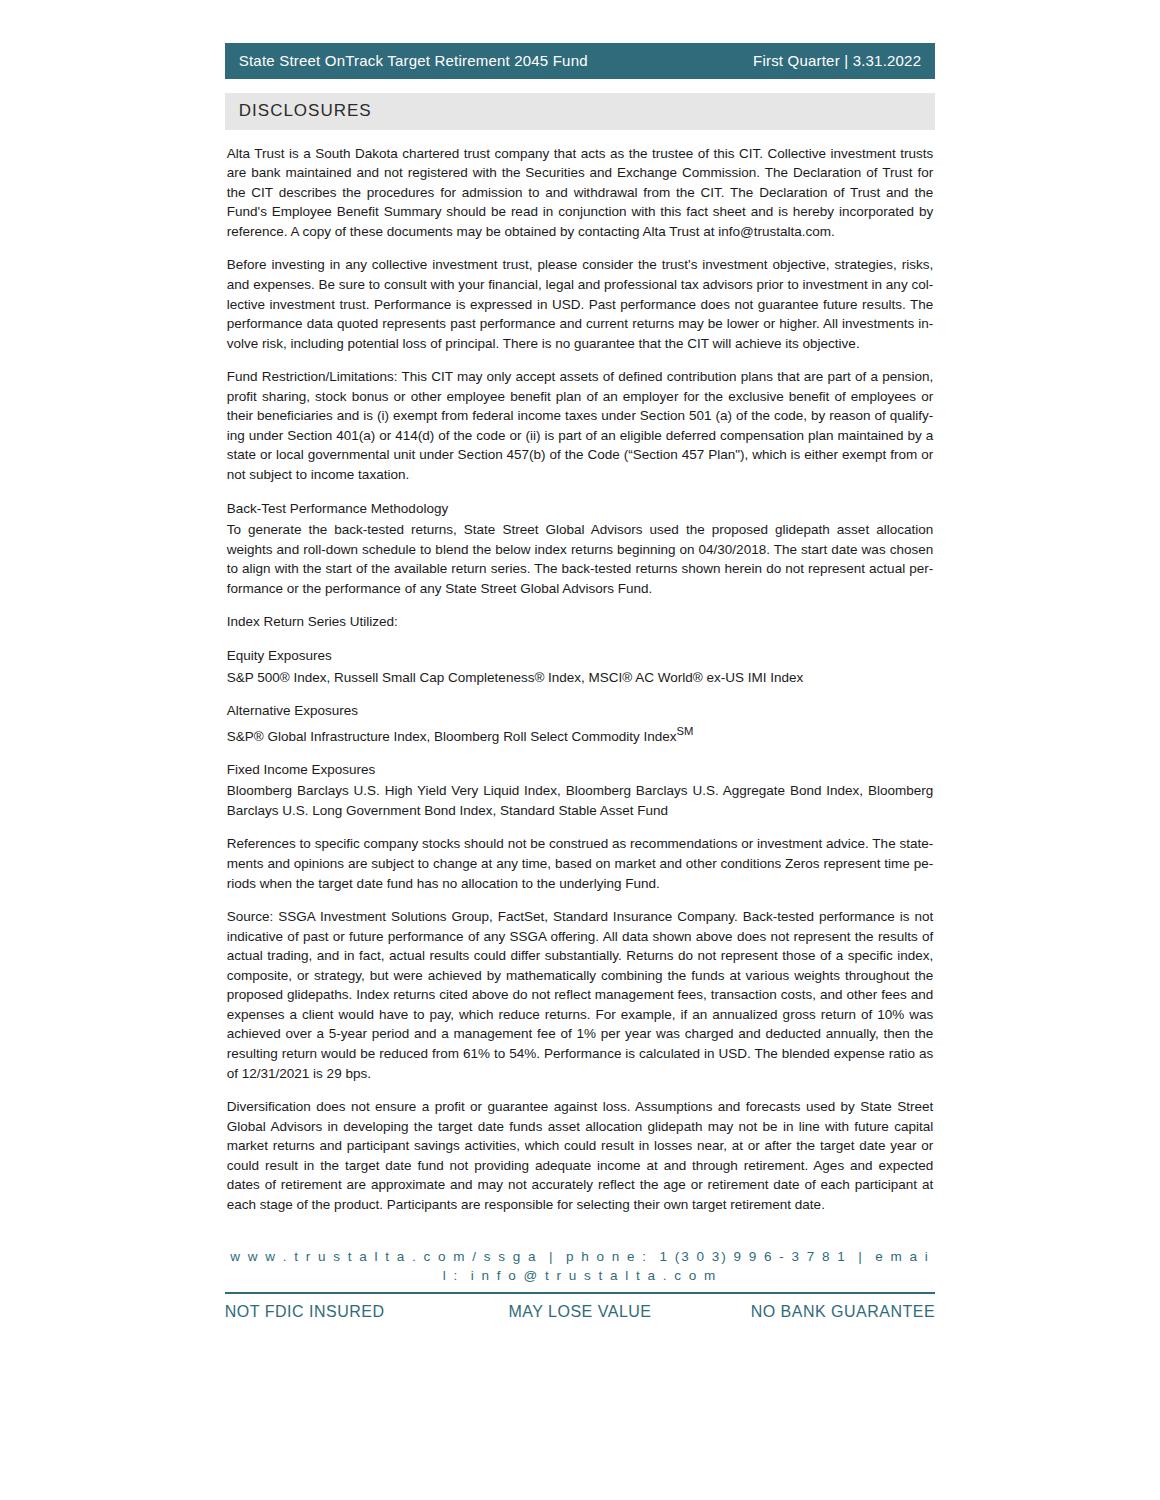State Street OnTrack Target Retirement 2045 Fund First Quarter | 3.31.2022
DISCLOSURES
Alta Trust is a South Dakota chartered trust company that acts as the trustee of this CIT. Collective investment trusts are bank maintained and not registered with the Securities and Exchange Commission. The Declaration of Trust for the CIT describes the procedures for admission to and withdrawal from the CIT. The Declaration of Trust and the Fund's Employee Benefit Summary should be read in conjunction with this fact sheet and is hereby incorporated by reference. A copy of these documents may be obtained by contacting Alta Trust at info@trustalta.com.
Before investing in any collective investment trust, please consider the trust's investment objective, strategies, risks, and expenses. Be sure to consult with your financial, legal and professional tax advisors prior to investment in any collective investment trust. Performance is expressed in USD. Past performance does not guarantee future results. The performance data quoted represents past performance and current returns may be lower or higher. All investments involve risk, including potential loss of principal. There is no guarantee that the CIT will achieve its objective.
Fund Restriction/Limitations: This CIT may only accept assets of defined contribution plans that are part of a pension, profit sharing, stock bonus or other employee benefit plan of an employer for the exclusive benefit of employees or their beneficiaries and is (i) exempt from federal income taxes under Section 501 (a) of the code, by reason of qualifying under Section 401(a) or 414(d) of the code or (ii) is part of an eligible deferred compensation plan maintained by a state or local governmental unit under Section 457(b) of the Code (“Section 457 Plan"), which is either exempt from or not subject to income taxation.
Back-Test Performance Methodology
To generate the back-tested returns, State Street Global Advisors used the proposed glidepath asset allocation weights and roll-down schedule to blend the below index returns beginning on 04/30/2018. The start date was chosen to align with the start of the available return series. The back-tested returns shown herein do not represent actual performance or the performance of any State Street Global Advisors Fund.
Index Return Series Utilized:
Equity Exposures
S&P 500® Index, Russell Small Cap Completeness® Index, MSCI® AC World® ex-US IMI Index
Alternative Exposures
S&P® Global Infrastructure Index, Bloomberg Roll Select Commodity IndexSM
Fixed Income Exposures
Bloomberg Barclays U.S. High Yield Very Liquid Index, Bloomberg Barclays U.S. Aggregate Bond Index, Bloomberg Barclays U.S. Long Government Bond Index, Standard Stable Asset Fund
References to specific company stocks should not be construed as recommendations or investment advice. The statements and opinions are subject to change at any time, based on market and other conditions Zeros represent time periods when the target date fund has no allocation to the underlying Fund.
Source: SSGA Investment Solutions Group, FactSet, Standard Insurance Company. Back-tested performance is not indicative of past or future performance of any SSGA offering. All data shown above does not represent the results of actual trading, and in fact, actual results could differ substantially. Returns do not represent those of a specific index, composite, or strategy, but were achieved by mathematically combining the funds at various weights throughout the proposed glidepaths. Index returns cited above do not reflect management fees, transaction costs, and other fees and expenses a client would have to pay, which reduce returns. For example, if an annualized gross return of 10% was achieved over a 5-year period and a management fee of 1% per year was charged and deducted annually, then the resulting return would be reduced from 61% to 54%. Performance is calculated in USD. The blended expense ratio as of 12/31/2021 is 29 bps.
Diversification does not ensure a profit or guarantee against loss. Assumptions and forecasts used by State Street Global Advisors in developing the target date funds asset allocation glidepath may not be in line with future capital market returns and participant savings activities, which could result in losses near, at or after the target date year or could result in the target date fund not providing adequate income at and through retirement. Ages and expected dates of retirement are approximate and may not accurately reflect the age or retirement date of each participant at each stage of the product. Participants are responsible for selecting their own target retirement date.
w w w . t r u s t a l t a . c o m / s s g a | p h o n e : 1 (3 0 3) 9 9 6 - 3 7 8 1 | e m a i l : i n f o @ t r u s t a l t a . c o m
NOT FDIC INSURED MAY LOSE VALUE NO BANK GUARANTEE